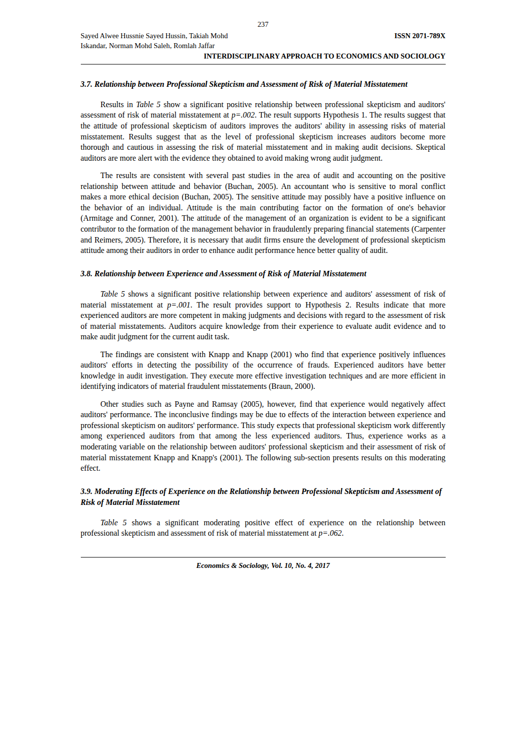237
Sayed Alwee Hussnie Sayed Hussin, Takiah Mohd
Iskandar, Norman Mohd Saleh, Romlah Jaffar
ISSN 2071-789X
INTERDISCIPLINARY APPROACH TO ECONOMICS AND SOCIOLOGY
3.7. Relationship between Professional Skepticism and Assessment of Risk of Material Misstatement
Results in Table 5 show a significant positive relationship between professional skepticism and auditors' assessment of risk of material misstatement at p=.002. The result supports Hypothesis 1. The results suggest that the attitude of professional skepticism of auditors improves the auditors' ability in assessing risks of material misstatement. Results suggest that as the level of professional skepticism increases auditors become more thorough and cautious in assessing the risk of material misstatement and in making audit decisions. Skeptical auditors are more alert with the evidence they obtained to avoid making wrong audit judgment.
The results are consistent with several past studies in the area of audit and accounting on the positive relationship between attitude and behavior (Buchan, 2005). An accountant who is sensitive to moral conflict makes a more ethical decision (Buchan, 2005). The sensitive attitude may possibly have a positive influence on the behavior of an individual. Attitude is the main contributing factor on the formation of one's behavior (Armitage and Conner, 2001). The attitude of the management of an organization is evident to be a significant contributor to the formation of the management behavior in fraudulently preparing financial statements (Carpenter and Reimers, 2005). Therefore, it is necessary that audit firms ensure the development of professional skepticism attitude among their auditors in order to enhance audit performance hence better quality of audit.
3.8. Relationship between Experience and Assessment of Risk of Material Misstatement
Table 5 shows a significant positive relationship between experience and auditors' assessment of risk of material misstatement at p=.001. The result provides support to Hypothesis 2. Results indicate that more experienced auditors are more competent in making judgments and decisions with regard to the assessment of risk of material misstatements. Auditors acquire knowledge from their experience to evaluate audit evidence and to make audit judgment for the current audit task.
The findings are consistent with Knapp and Knapp (2001) who find that experience positively influences auditors' efforts in detecting the possibility of the occurrence of frauds. Experienced auditors have better knowledge in audit investigation. They execute more effective investigation techniques and are more efficient in identifying indicators of material fraudulent misstatements (Braun, 2000).
Other studies such as Payne and Ramsay (2005), however, find that experience would negatively affect auditors' performance. The inconclusive findings may be due to effects of the interaction between experience and professional skepticism on auditors' performance. This study expects that professional skepticism work differently among experienced auditors from that among the less experienced auditors. Thus, experience works as a moderating variable on the relationship between auditors' professional skepticism and their assessment of risk of material misstatement Knapp and Knapp's (2001). The following sub-section presents results on this moderating effect.
3.9. Moderating Effects of Experience on the Relationship between Professional Skepticism and Assessment of Risk of Material Misstatement
Table 5 shows a significant moderating positive effect of experience on the relationship between professional skepticism and assessment of risk of material misstatement at p=.062.
Economics & Sociology, Vol. 10, No. 4, 2017